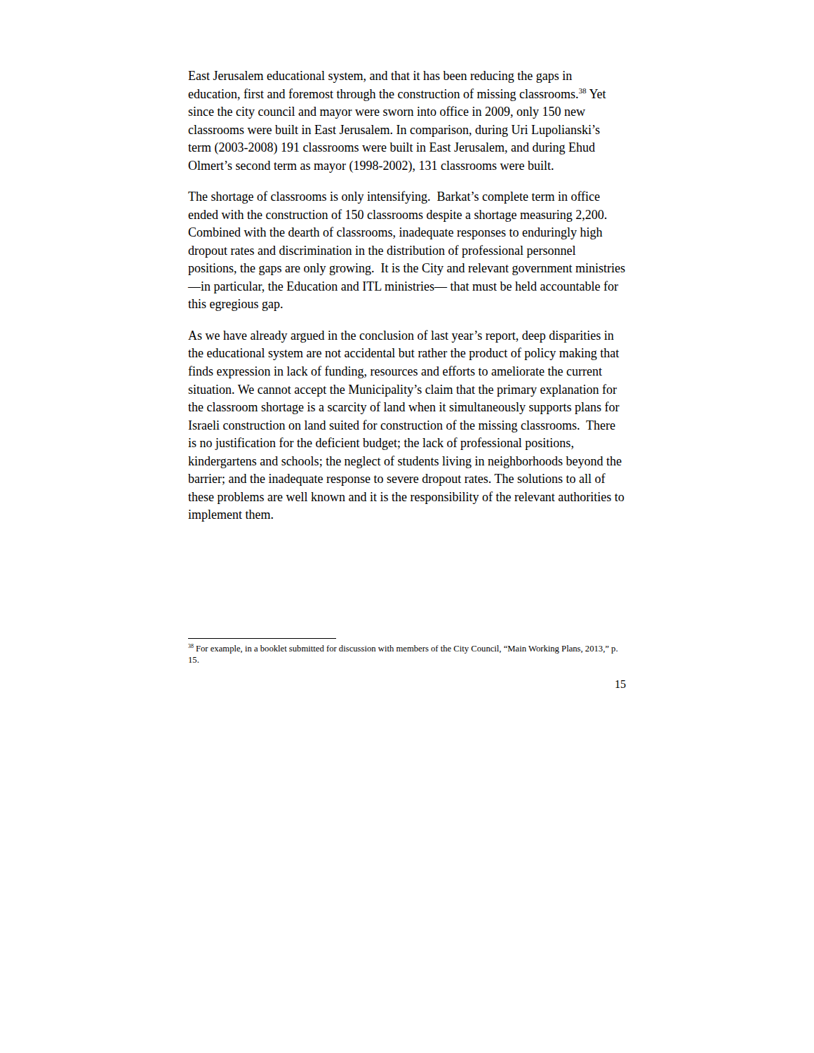East Jerusalem educational system, and that it has been reducing the gaps in education, first and foremost through the construction of missing classrooms.38 Yet since the city council and mayor were sworn into office in 2009, only 150 new classrooms were built in East Jerusalem. In comparison, during Uri Lupolianski’s term (2003-2008) 191 classrooms were built in East Jerusalem, and during Ehud Olmert’s second term as mayor (1998-2002), 131 classrooms were built.
The shortage of classrooms is only intensifying. Barkat’s complete term in office ended with the construction of 150 classrooms despite a shortage measuring 2,200. Combined with the dearth of classrooms, inadequate responses to enduringly high dropout rates and discrimination in the distribution of professional personnel positions, the gaps are only growing. It is the City and relevant government ministries—in particular, the Education and ITL ministries— that must be held accountable for this egregious gap.
As we have already argued in the conclusion of last year’s report, deep disparities in the educational system are not accidental but rather the product of policy making that finds expression in lack of funding, resources and efforts to ameliorate the current situation. We cannot accept the Municipality’s claim that the primary explanation for the classroom shortage is a scarcity of land when it simultaneously supports plans for Israeli construction on land suited for construction of the missing classrooms. There is no justification for the deficient budget; the lack of professional positions, kindergartens and schools; the neglect of students living in neighborhoods beyond the barrier; and the inadequate response to severe dropout rates. The solutions to all of these problems are well known and it is the responsibility of the relevant authorities to implement them.
38 For example, in a booklet submitted for discussion with members of the City Council, “Main Working Plans, 2013,” p. 15.
15